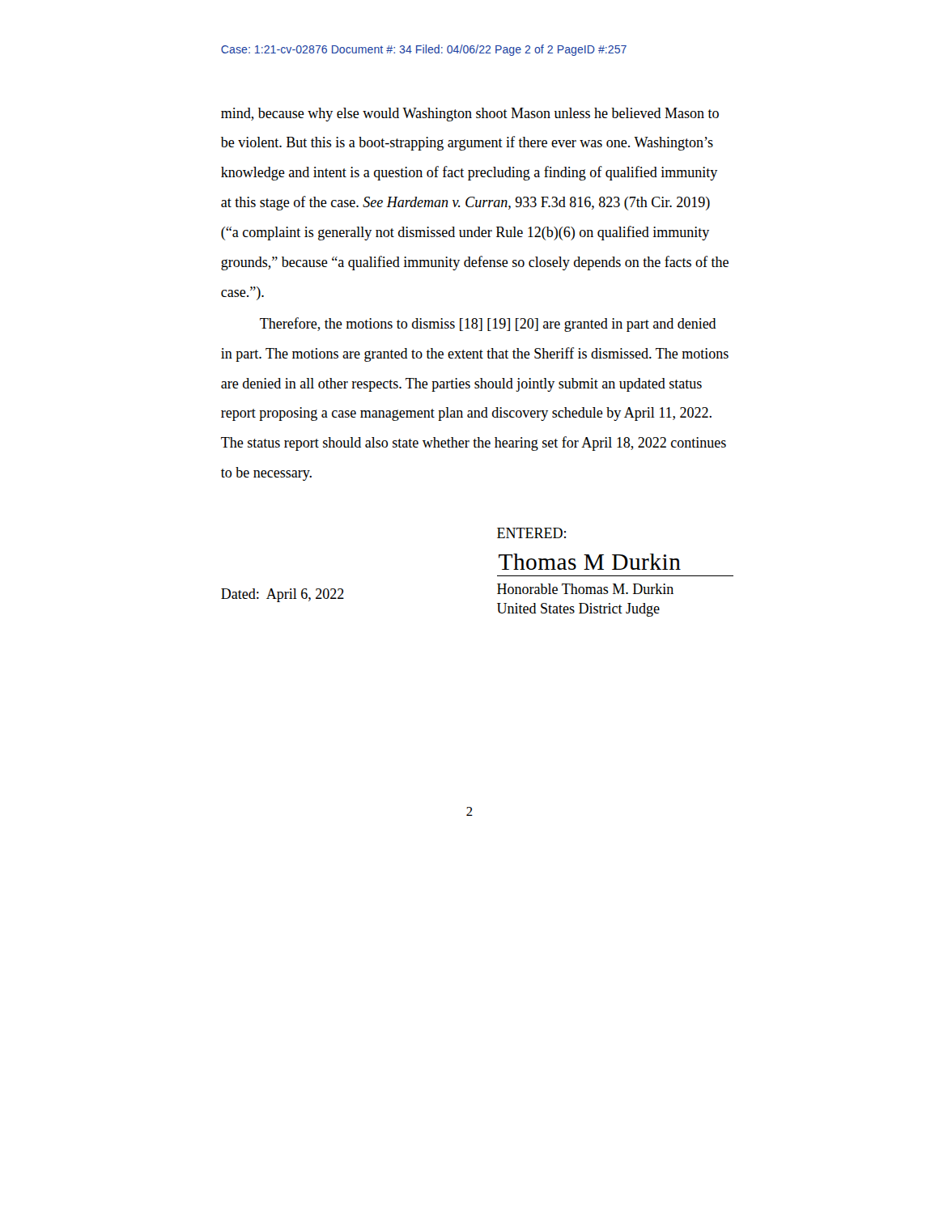Case: 1:21-cv-02876 Document #: 34 Filed: 04/06/22 Page 2 of 2 PageID #:257
mind, because why else would Washington shoot Mason unless he believed Mason to be violent. But this is a boot-strapping argument if there ever was one. Washington’s knowledge and intent is a question of fact precluding a finding of qualified immunity at this stage of the case. See Hardeman v. Curran, 933 F.3d 816, 823 (7th Cir. 2019) (“a complaint is generally not dismissed under Rule 12(b)(6) on qualified immunity grounds,” because “a qualified immunity defense so closely depends on the facts of the case.”).
Therefore, the motions to dismiss [18] [19] [20] are granted in part and denied in part. The motions are granted to the extent that the Sheriff is dismissed. The motions are denied in all other respects. The parties should jointly submit an updated status report proposing a case management plan and discovery schedule by April 11, 2022. The status report should also state whether the hearing set for April 18, 2022 continues to be necessary.
ENTERED:
Thomas M Durkin
Honorable Thomas M. Durkin
United States District Judge
Dated: April 6, 2022
2